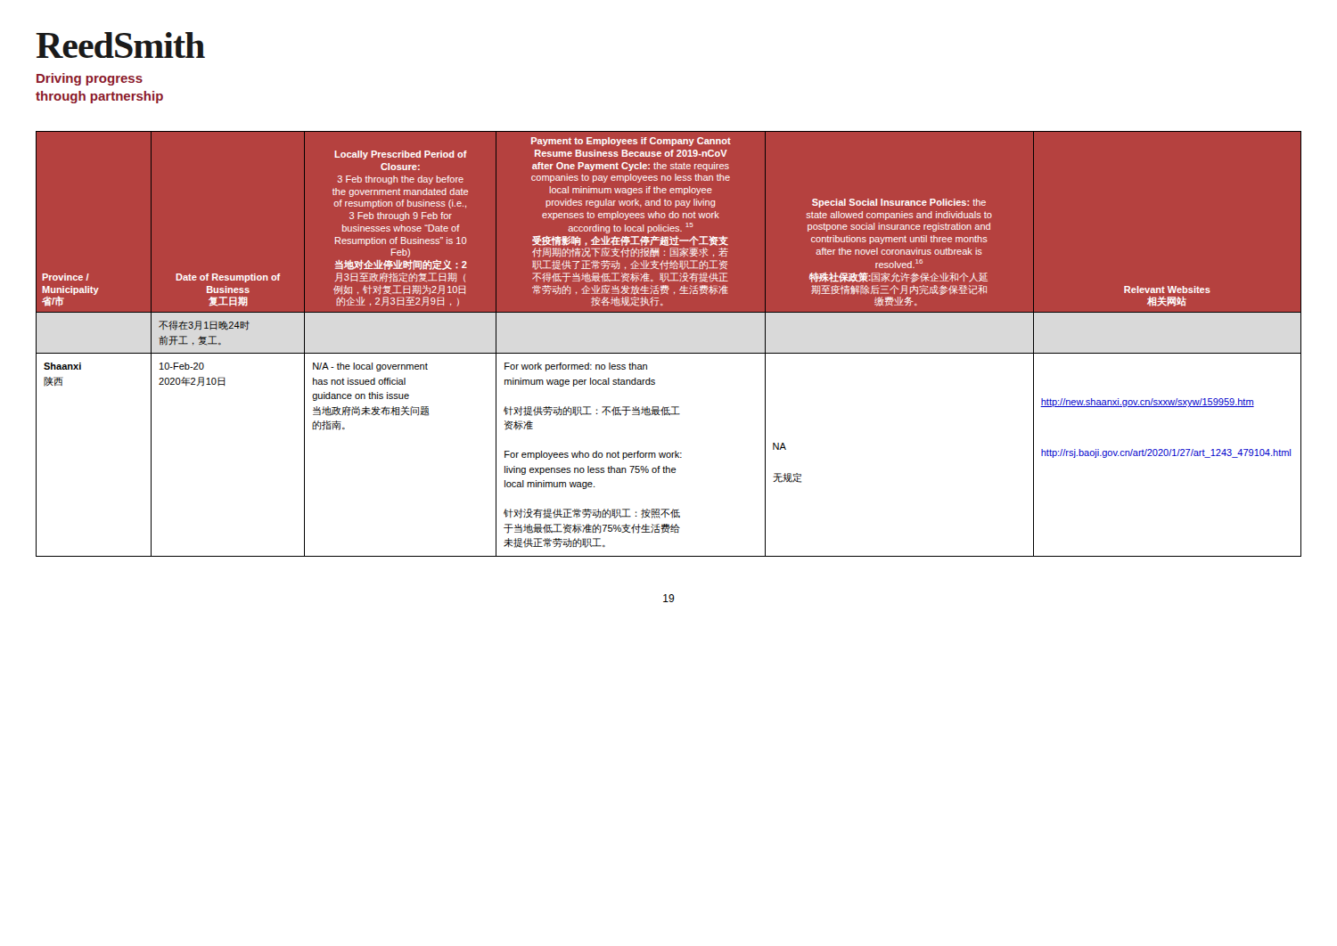ReedSmith
Driving progress
through partnership
| Province / Municipality 省/市 | Date of Resumption of Business 复工日期 | Locally Prescribed Period of Closure: 3 Feb through the day before the government mandated date of resumption of business (i.e., 3 Feb through 9 Feb for businesses whose “Date of Resumption of Business” is 10 Feb) 当地对企业停业时间的定义：2 月3日至政府指定的复工日期（ 例如，针对复工日期为2月10日 的企业，2月3日至2月9日，） | Payment to Employees if Company Cannot Resume Business Because of 2019-nCoV after One Payment Cycle: the state requires companies to pay employees no less than the local minimum wages if the employee provides regular work, and to pay living expenses to employees who do not work according to local policies. 15 受疫情影响，企业在停工停产超过一个工资支 付周期的情况下应支付的报酬：国家要求，若 职工提供了正常劳动，企业支付给职工的工资 不得低于当地最低工资标准。职工没有提供正 常劳动的，企业应当发放生活费，生活费标准 按各地规定执行。 | Special Social Insurance Policies: the state allowed companies and individuals to postpone social insurance registration and contributions payment until three months after the novel coronavirus outbreak is resolved. 16 特殊社保政策: 国家允许参保企业和个人延 期至疫情解除后三个月内完成参保登记和 缴费业务。 | Relevant Websites 相关网站 |
| --- | --- | --- | --- | --- | --- |
| | 不得在3月1日晚24时 前开工，复工。 | | | | |
| Shaanxi 陕西 | 10-Feb-20 2020年2月10日 | N/A - the local government has not issued official guidance on this issue 当地政府尚未发布相关问题 的指南。 | For work performed: no less than minimum wage per local standards 针对提供劳动的职工：不低于当地最低工 资标准 For employees who do not perform work: living expenses no less than 75% of the local minimum wage. 针对没有提供正常劳动的职工：按照不低 于当地最低工资标准的75%支付生活费给 未提供正常劳动的职工。 | NA 无规定 | http://new.shaanxi.gov.cn/sxxw/sxyw/159959.htm http://rsj.baoji.gov.cn/art/2020/1/27/art_1243_479104.html |
19